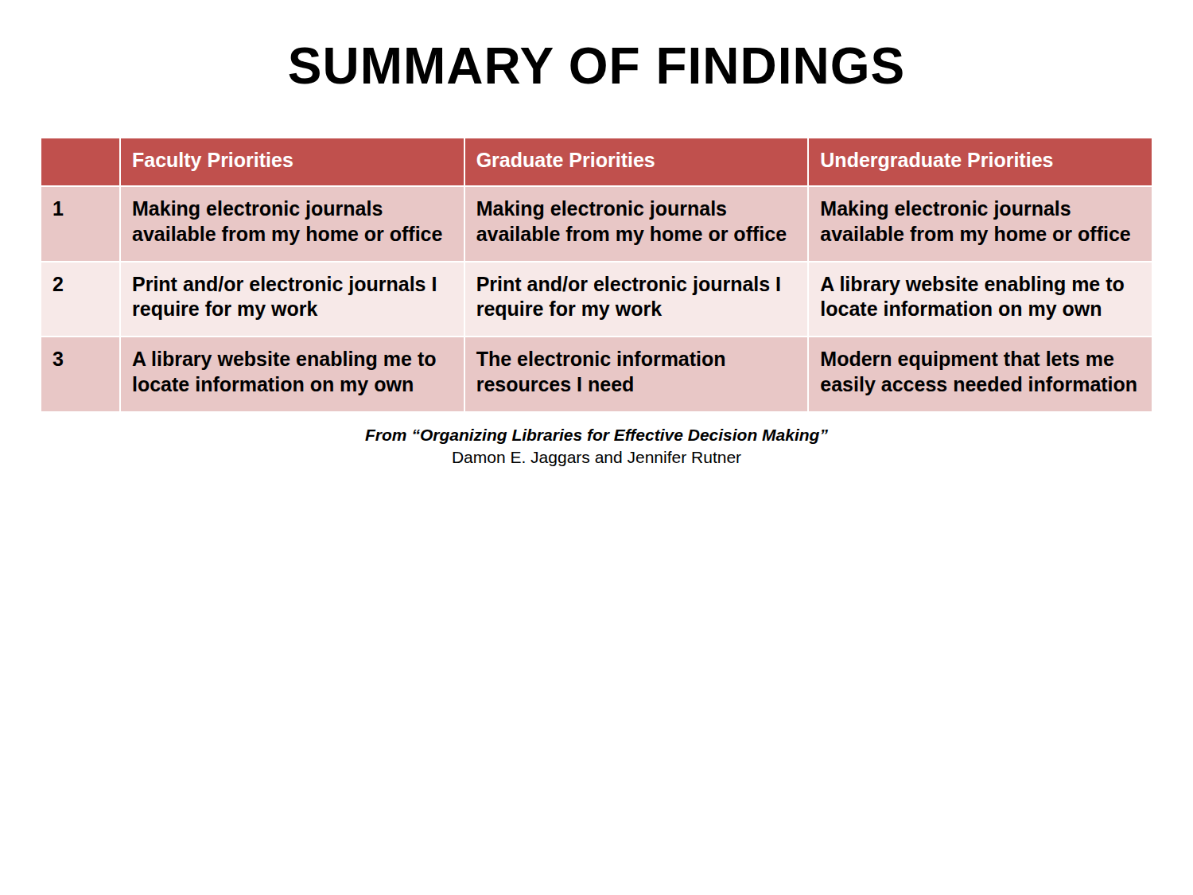SUMMARY OF FINDINGS
| | Faculty Priorities | Graduate Priorities | Undergraduate Priorities |
| --- | --- | --- | --- |
| 1 | Making electronic journals available from my home or office | Making electronic journals available from my home or office | Making electronic journals available from my home or office |
| 2 | Print and/or electronic journals I require for my work | Print and/or electronic journals I require for my work | A library website enabling me to locate information on my own |
| 3 | A library website enabling me to locate information on my own | The electronic information resources I need | Modern equipment that lets me easily access needed information |
From “Organizing Libraries for Effective Decision Making”
Damon E. Jaggars and Jennifer Rutner